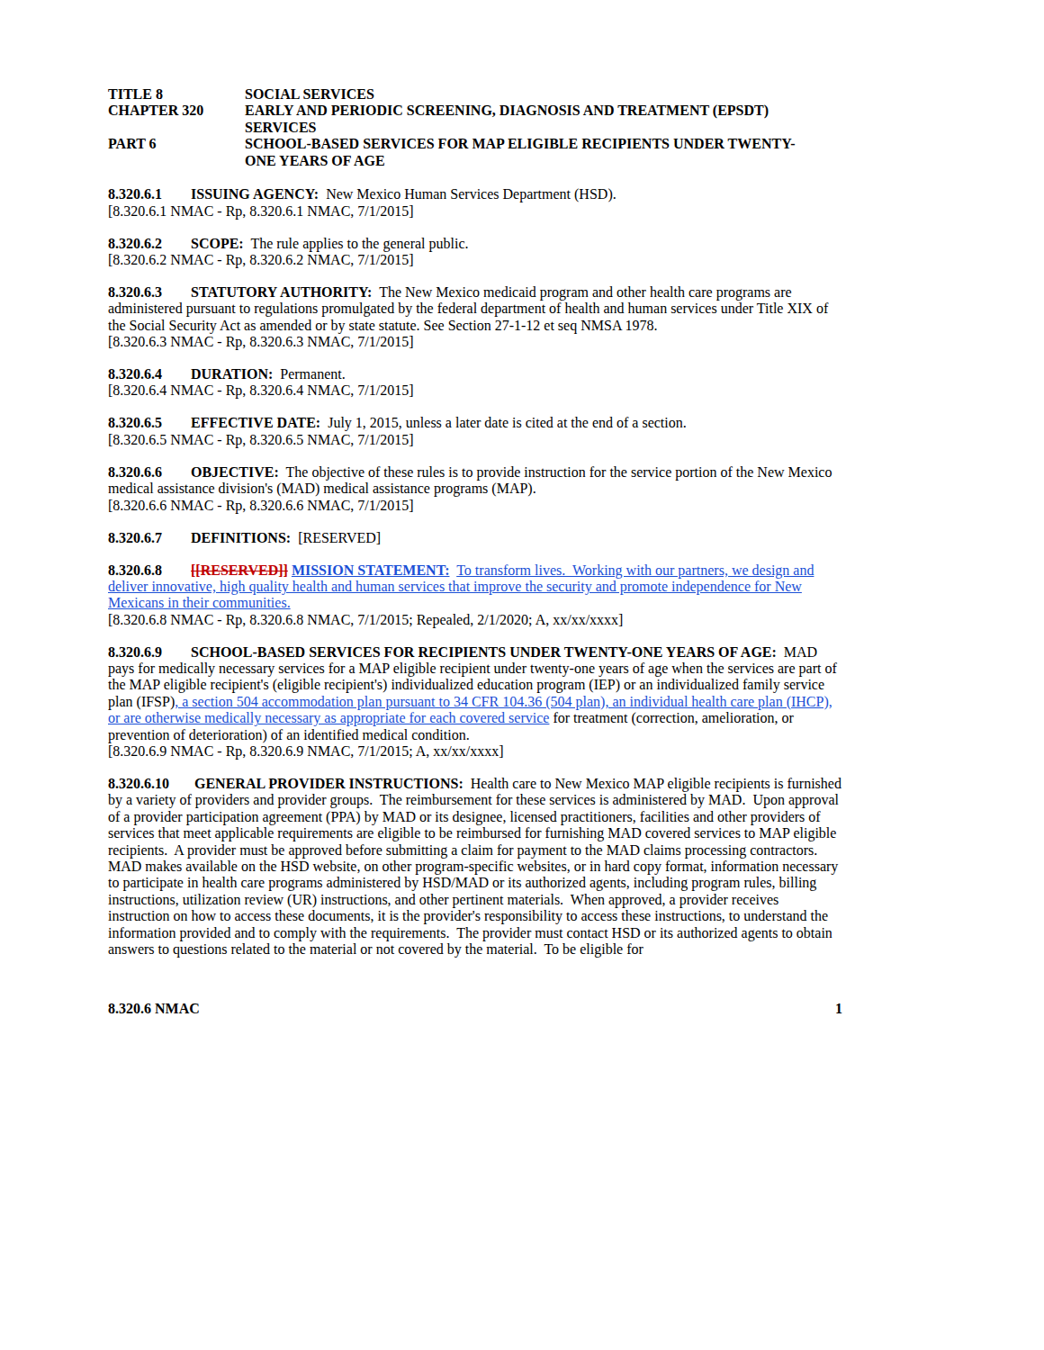TITLE 8 SOCIAL SERVICES
CHAPTER 320 EARLY AND PERIODIC SCREENING, DIAGNOSIS AND TREATMENT (EPSDT)
SERVICES
PART 6 SCHOOL-BASED SERVICES FOR MAP ELIGIBLE RECIPIENTS UNDER TWENTY-
ONE YEARS OF AGE
8.320.6.1 ISSUING AGENCY: New Mexico Human Services Department (HSD).
[8.320.6.1 NMAC - Rp, 8.320.6.1 NMAC, 7/1/2015]
8.320.6.2 SCOPE: The rule applies to the general public.
[8.320.6.2 NMAC - Rp, 8.320.6.2 NMAC, 7/1/2015]
8.320.6.3 STATUTORY AUTHORITY: The New Mexico medicaid program and other health care programs are administered pursuant to regulations promulgated by the federal department of health and human services under Title XIX of the Social Security Act as amended or by state statute. See Section 27-1-12 et seq NMSA 1978.
[8.320.6.3 NMAC - Rp, 8.320.6.3 NMAC, 7/1/2015]
8.320.6.4 DURATION: Permanent.
[8.320.6.4 NMAC - Rp, 8.320.6.4 NMAC, 7/1/2015]
8.320.6.5 EFFECTIVE DATE: July 1, 2015, unless a later date is cited at the end of a section.
[8.320.6.5 NMAC - Rp, 8.320.6.5 NMAC, 7/1/2015]
8.320.6.6 OBJECTIVE: The objective of these rules is to provide instruction for the service portion of the New Mexico medical assistance division's (MAD) medical assistance programs (MAP).
[8.320.6.6 NMAC - Rp, 8.320.6.6 NMAC, 7/1/2015]
8.320.6.7 DEFINITIONS: [RESERVED]
8.320.6.8 [[RESERVED]] MISSION STATEMENT: To transform lives. Working with our partners, we design and deliver innovative, high quality health and human services that improve the security and promote independence for New Mexicans in their communities.
[8.320.6.8 NMAC - Rp, 8.320.6.8 NMAC, 7/1/2015; Repealed, 2/1/2020; A, xx/xx/xxxx]
8.320.6.9 SCHOOL-BASED SERVICES FOR RECIPIENTS UNDER TWENTY-ONE YEARS OF AGE: MAD pays for medically necessary services for a MAP eligible recipient under twenty-one years of age when the services are part of the MAP eligible recipient's (eligible recipient's) individualized education program (IEP) or an individualized family service plan (IFSP), a section 504 accommodation plan pursuant to 34 CFR 104.36 (504 plan), an individual health care plan (IHCP), or are otherwise medically necessary as appropriate for each covered service for treatment (correction, amelioration, or prevention of deterioration) of an identified medical condition.
[8.320.6.9 NMAC - Rp, 8.320.6.9 NMAC, 7/1/2015; A, xx/xx/xxxx]
8.320.6.10 GENERAL PROVIDER INSTRUCTIONS: Health care to New Mexico MAP eligible recipients is furnished by a variety of providers and provider groups. The reimbursement for these services is administered by MAD. Upon approval of a provider participation agreement (PPA) by MAD or its designee, licensed practitioners, facilities and other providers of services that meet applicable requirements are eligible to be reimbursed for furnishing MAD covered services to MAP eligible recipients. A provider must be approved before submitting a claim for payment to the MAD claims processing contractors. MAD makes available on the HSD website, on other program-specific websites, or in hard copy format, information necessary to participate in health care programs administered by HSD/MAD or its authorized agents, including program rules, billing instructions, utilization review (UR) instructions, and other pertinent materials. When approved, a provider receives instruction on how to access these documents, it is the provider's responsibility to access these instructions, to understand the information provided and to comply with the requirements. The provider must contact HSD or its authorized agents to obtain answers to questions related to the material or not covered by the material. To be eligible for
8.320.6 NMAC 1